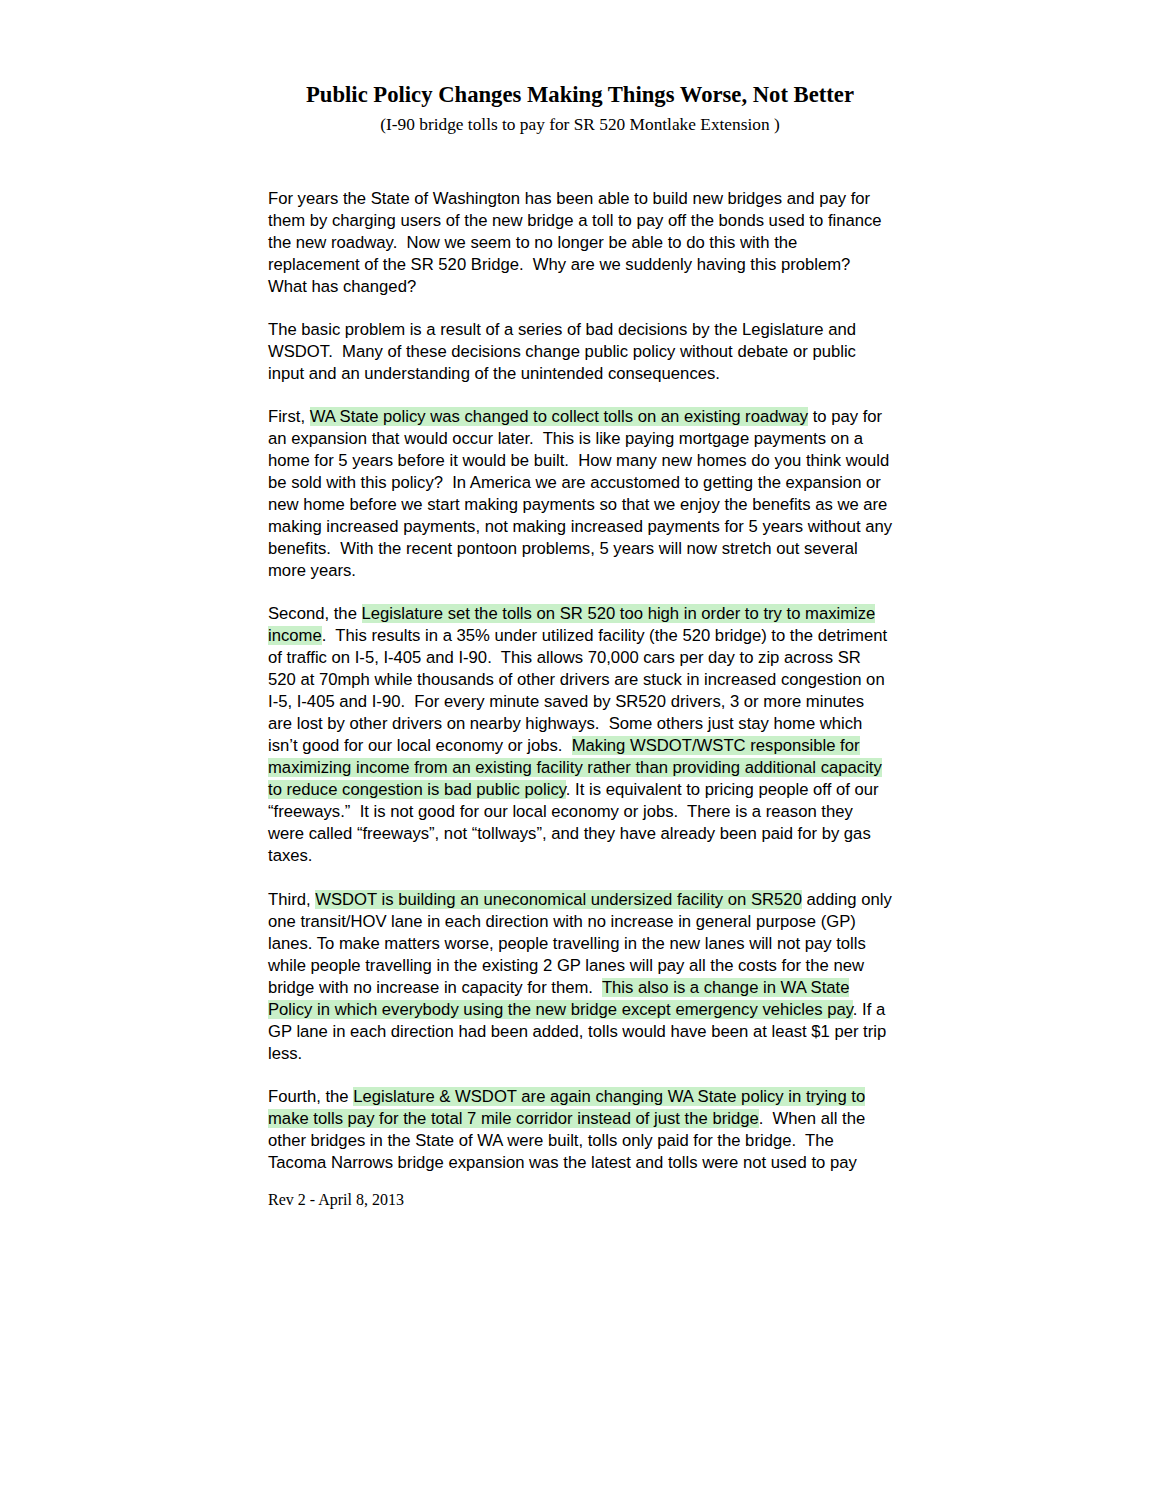Public Policy Changes Making Things Worse, Not Better
(I-90 bridge tolls to pay for SR 520 Montlake Extension )
For years the State of Washington has been able to build new bridges and pay for them by charging users of the new bridge a toll to pay off the bonds used to finance the new roadway. Now we seem to no longer be able to do this with the replacement of the SR 520 Bridge. Why are we suddenly having this problem? What has changed?
The basic problem is a result of a series of bad decisions by the Legislature and WSDOT. Many of these decisions change public policy without debate or public input and an understanding of the unintended consequences.
First, WA State policy was changed to collect tolls on an existing roadway to pay for an expansion that would occur later. This is like paying mortgage payments on a home for 5 years before it would be built. How many new homes do you think would be sold with this policy? In America we are accustomed to getting the expansion or new home before we start making payments so that we enjoy the benefits as we are making increased payments, not making increased payments for 5 years without any benefits. With the recent pontoon problems, 5 years will now stretch out several more years.
Second, the Legislature set the tolls on SR 520 too high in order to try to maximize income. This results in a 35% under utilized facility (the 520 bridge) to the detriment of traffic on I-5, I-405 and I-90. This allows 70,000 cars per day to zip across SR 520 at 70mph while thousands of other drivers are stuck in increased congestion on I-5, I-405 and I-90. For every minute saved by SR520 drivers, 3 or more minutes are lost by other drivers on nearby highways. Some others just stay home which isn’t good for our local economy or jobs. Making WSDOT/WSTC responsible for maximizing income from an existing facility rather than providing additional capacity to reduce congestion is bad public policy. It is equivalent to pricing people off of our “freeways.” It is not good for our local economy or jobs. There is a reason they were called “freeways”, not “tollways”, and they have already been paid for by gas taxes.
Third, WSDOT is building an uneconomical undersized facility on SR520 adding only one transit/HOV lane in each direction with no increase in general purpose (GP) lanes. To make matters worse, people travelling in the new lanes will not pay tolls while people travelling in the existing 2 GP lanes will pay all the costs for the new bridge with no increase in capacity for them. This also is a change in WA State Policy in which everybody using the new bridge except emergency vehicles pay. If a GP lane in each direction had been added, tolls would have been at least $1 per trip less.
Fourth, the Legislature & WSDOT are again changing WA State policy in trying to make tolls pay for the total 7 mile corridor instead of just the bridge. When all the other bridges in the State of WA were built, tolls only paid for the bridge. The Tacoma Narrows bridge expansion was the latest and tolls were not used to pay
Rev 2 - April 8, 2013